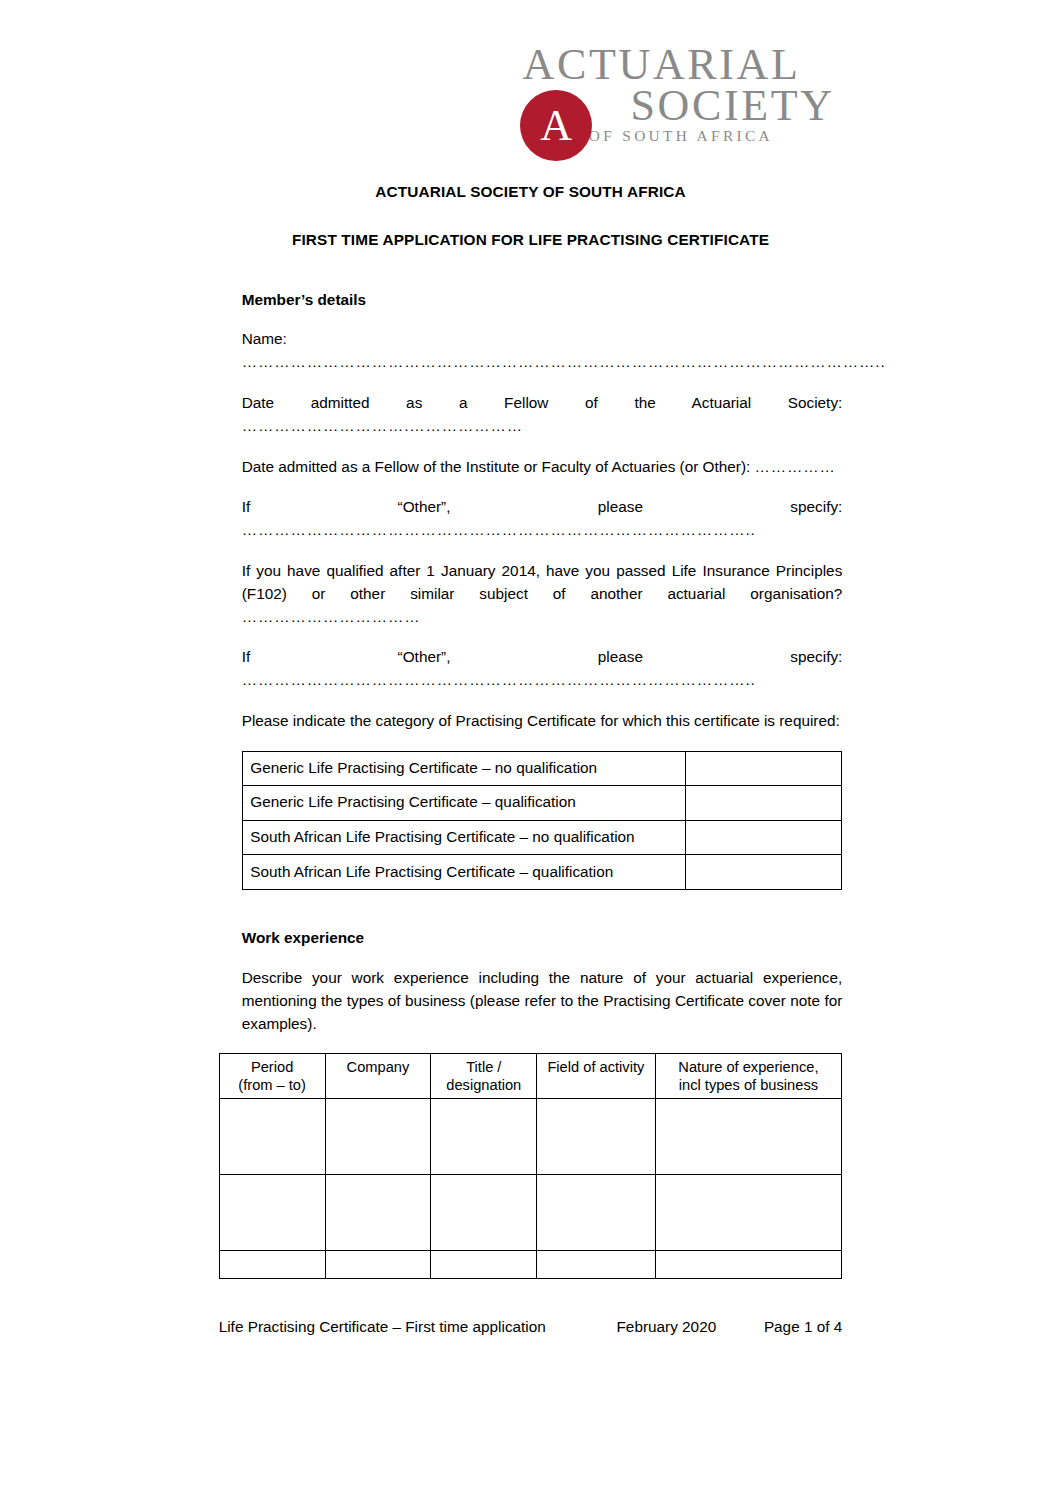A ACTUARIAL SOCIETY OF SOUTH AFRICA
ACTUARIAL SOCIETY OF SOUTH AFRICA
FIRST TIME APPLICATION FOR LIFE PRACTISING CERTIFICATE
Member’s details
Name: ………………………………………………………………………………………………………..
Date admitted as a Fellow of the Actuarial Society: ………………………….…………………
Date admitted as a Fellow of the Institute or Faculty of Actuaries (or Other): ……………
If “Other”, please specify: …………………………………………………………………………………..
If you have qualified after 1 January 2014, have you passed Life Insurance Principles (F102) or other similar subject of another actuarial organisation? ……………………………
If “Other”, please specify: …………………………………………………………………………………..
Please indicate the category of Practising Certificate for which this certificate is required:
| Generic Life Practising Certificate – no qualification | |
| Generic Life Practising Certificate – qualification | |
| South African Life Practising Certificate – no qualification | |
| South African Life Practising Certificate – qualification | |
Work experience
Describe your work experience including the nature of your actuarial experience, mentioning the types of business (please refer to the Practising Certificate cover note for examples).
| Period (from – to) | Company | Title / designation | Field of activity | Nature of experience, incl types of business |
| --- | --- | --- | --- | --- |
Life Practising Certificate – First time application February 2020 Page 1 of 4